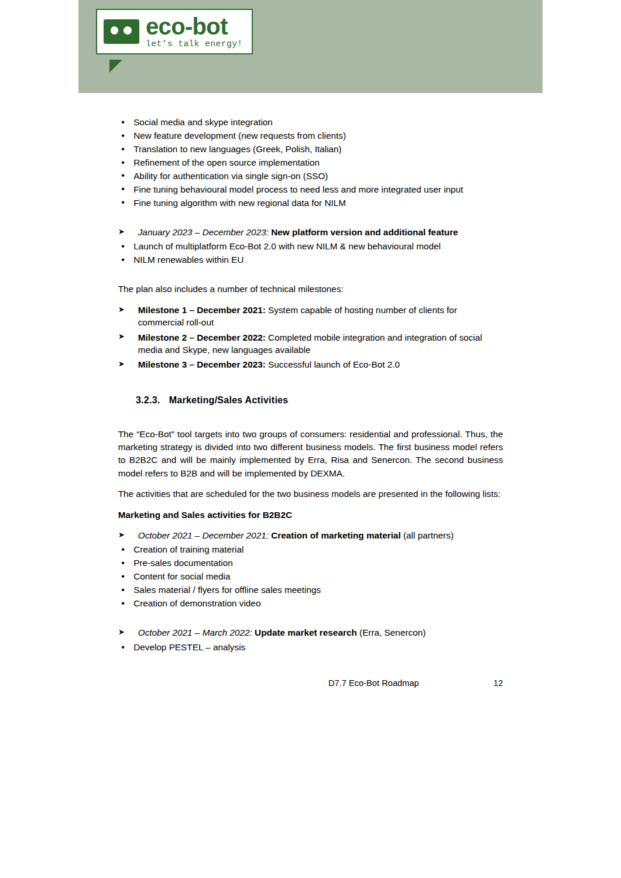eco-bot
let’s talk energy!
Social media and skype integration
New feature development (new requests from clients)
Translation to new languages (Greek, Polish, Italian)
Refinement of the open source implementation
Ability for authentication via single sign-on (SSO)
Fine tuning behavioural model process to need less and more integrated user input
Fine tuning algorithm with new regional data for NILM
January 2023 – December 2023: New platform version and additional feature
Launch of multiplatform Eco-Bot 2.0 with new NILM & new behavioural model
NILM renewables within EU
The plan also includes a number of technical milestones:
Milestone 1 – December 2021: System capable of hosting number of clients for commercial roll-out
Milestone 2 – December 2022: Completed mobile integration and integration of social media and Skype, new languages available
Milestone 3 – December 2023: Successful launch of Eco-Bot 2.0
3.2.3. Marketing/Sales Activities
The “Eco-Bot” tool targets into two groups of consumers: residential and professional. Thus, the marketing strategy is divided into two different business models. The first business model refers to B2B2C and will be mainly implemented by Erra, Risa and Senercon. The second business model refers to B2B and will be implemented by DEXMA.
The activities that are scheduled for the two business models are presented in the following lists:
Marketing and Sales activities for B2B2C
October 2021 – December 2021: Creation of marketing material (all partners)
Creation of training material
Pre-sales documentation
Content for social media
Sales material / flyers for offline sales meetings
Creation of demonstration video
October 2021 – March 2022: Update market research (Erra, Senercon)
Develop PESTEL – analysis
D7.7 Eco-Bot Roadmap 12